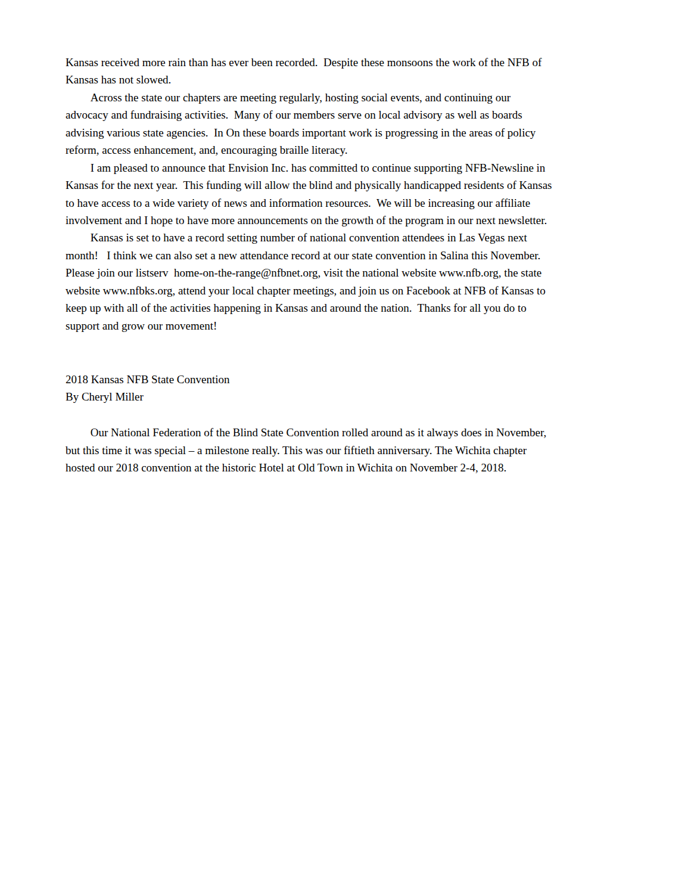Kansas received more rain than has ever been recorded. Despite these monsoons the work of the NFB of Kansas has not slowed.
Across the state our chapters are meeting regularly, hosting social events, and continuing our advocacy and fundraising activities. Many of our members serve on local advisory as well as boards advising various state agencies. In On these boards important work is progressing in the areas of policy reform, access enhancement, and, encouraging braille literacy.
I am pleased to announce that Envision Inc. has committed to continue supporting NFB-Newsline in Kansas for the next year. This funding will allow the blind and physically handicapped residents of Kansas to have access to a wide variety of news and information resources. We will be increasing our affiliate involvement and I hope to have more announcements on the growth of the program in our next newsletter.
Kansas is set to have a record setting number of national convention attendees in Las Vegas next month! I think we can also set a new attendance record at our state convention in Salina this November. Please join our listserv home-on-the-range@nfbnet.org, visit the national website www.nfb.org, the state website www.nfbks.org, attend your local chapter meetings, and join us on Facebook at NFB of Kansas to keep up with all of the activities happening in Kansas and around the nation. Thanks for all you do to support and grow our movement!
2018 Kansas NFB State Convention
By Cheryl Miller
Our National Federation of the Blind State Convention rolled around as it always does in November, but this time it was special – a milestone really. This was our fiftieth anniversary. The Wichita chapter hosted our 2018 convention at the historic Hotel at Old Town in Wichita on November 2-4, 2018.